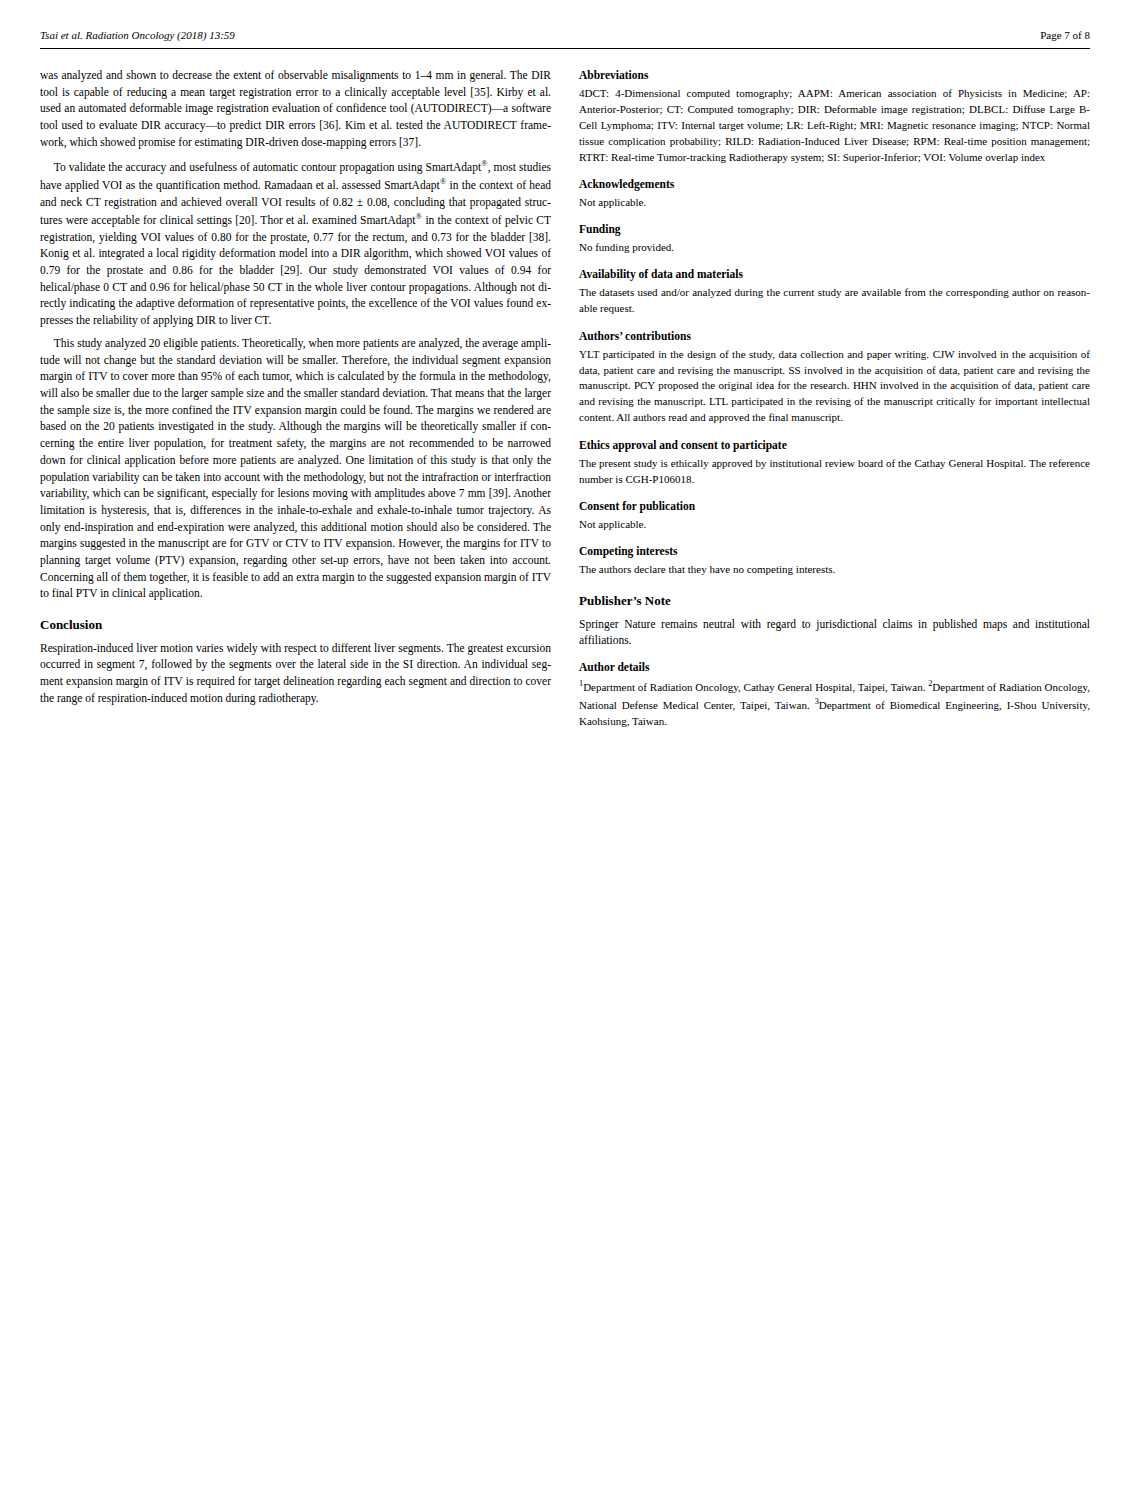Tsai et al. Radiation Oncology (2018) 13:59
Page 7 of 8
was analyzed and shown to decrease the extent of observable misalignments to 1–4 mm in general. The DIR tool is capable of reducing a mean target registration error to a clinically acceptable level [35]. Kirby et al. used an automated deformable image registration evaluation of confidence tool (AUTODIRECT)—a software tool used to evaluate DIR accuracy—to predict DIR errors [36]. Kim et al. tested the AUTODIRECT framework, which showed promise for estimating DIR-driven dose-mapping errors [37].
To validate the accuracy and usefulness of automatic contour propagation using SmartAdapt®, most studies have applied VOI as the quantification method. Ramadaan et al. assessed SmartAdapt® in the context of head and neck CT registration and achieved overall VOI results of 0.82 ± 0.08, concluding that propagated structures were acceptable for clinical settings [20]. Thor et al. examined SmartAdapt® in the context of pelvic CT registration, yielding VOI values of 0.80 for the prostate, 0.77 for the rectum, and 0.73 for the bladder [38]. Konig et al. integrated a local rigidity deformation model into a DIR algorithm, which showed VOI values of 0.79 for the prostate and 0.86 for the bladder [29]. Our study demonstrated VOI values of 0.94 for helical/phase 0 CT and 0.96 for helical/phase 50 CT in the whole liver contour propagations. Although not directly indicating the adaptive deformation of representative points, the excellence of the VOI values found expresses the reliability of applying DIR to liver CT.
This study analyzed 20 eligible patients. Theoretically, when more patients are analyzed, the average amplitude will not change but the standard deviation will be smaller. Therefore, the individual segment expansion margin of ITV to cover more than 95% of each tumor, which is calculated by the formula in the methodology, will also be smaller due to the larger sample size and the smaller standard deviation. That means that the larger the sample size is, the more confined the ITV expansion margin could be found. The margins we rendered are based on the 20 patients investigated in the study. Although the margins will be theoretically smaller if concerning the entire liver population, for treatment safety, the margins are not recommended to be narrowed down for clinical application before more patients are analyzed. One limitation of this study is that only the population variability can be taken into account with the methodology, but not the intrafraction or interfraction variability, which can be significant, especially for lesions moving with amplitudes above 7 mm [39]. Another limitation is hysteresis, that is, differences in the inhale-to-exhale and exhale-to-inhale tumor trajectory. As only end-inspiration and end-expiration were analyzed, this additional motion should also be considered. The margins suggested in the manuscript are for GTV or CTV to ITV expansion. However, the margins for ITV to planning target volume (PTV) expansion, regarding other set-up errors, have not been taken into account. Concerning all of them together, it is feasible to add an extra margin to the suggested expansion margin of ITV to final PTV in clinical application.
Conclusion
Respiration-induced liver motion varies widely with respect to different liver segments. The greatest excursion occurred in segment 7, followed by the segments over the lateral side in the SI direction. An individual segment expansion margin of ITV is required for target delineation regarding each segment and direction to cover the range of respiration-induced motion during radiotherapy.
Abbreviations
4DCT: 4-Dimensional computed tomography; AAPM: American association of Physicists in Medicine; AP: Anterior-Posterior; CT: Computed tomography; DIR: Deformable image registration; DLBCL: Diffuse Large B-Cell Lymphoma; ITV: Internal target volume; LR: Left-Right; MRI: Magnetic resonance imaging; NTCP: Normal tissue complication probability; RILD: Radiation-Induced Liver Disease; RPM: Real-time position management; RTRT: Real-time Tumor-tracking Radiotherapy system; SI: Superior-Inferior; VOI: Volume overlap index
Acknowledgements
Not applicable.
Funding
No funding provided.
Availability of data and materials
The datasets used and/or analyzed during the current study are available from the corresponding author on reasonable request.
Authors’ contributions
YLT participated in the design of the study, data collection and paper writing. CJW involved in the acquisition of data, patient care and revising the manuscript. SS involved in the acquisition of data, patient care and revising the manuscript. PCY proposed the original idea for the research. HHN involved in the acquisition of data, patient care and revising the manuscript. LTL participated in the revising of the manuscript critically for important intellectual content. All authors read and approved the final manuscript.
Ethics approval and consent to participate
The present study is ethically approved by institutional review board of the Cathay General Hospital. The reference number is CGH-P106018.
Consent for publication
Not applicable.
Competing interests
The authors declare that they have no competing interests.
Publisher’s Note
Springer Nature remains neutral with regard to jurisdictional claims in published maps and institutional affiliations.
Author details
1 Department of Radiation Oncology, Cathay General Hospital, Taipei, Taiwan. 2 Department of Radiation Oncology, National Defense Medical Center, Taipei, Taiwan. 3 Department of Biomedical Engineering, I-Shou University, Kaohsiung, Taiwan.